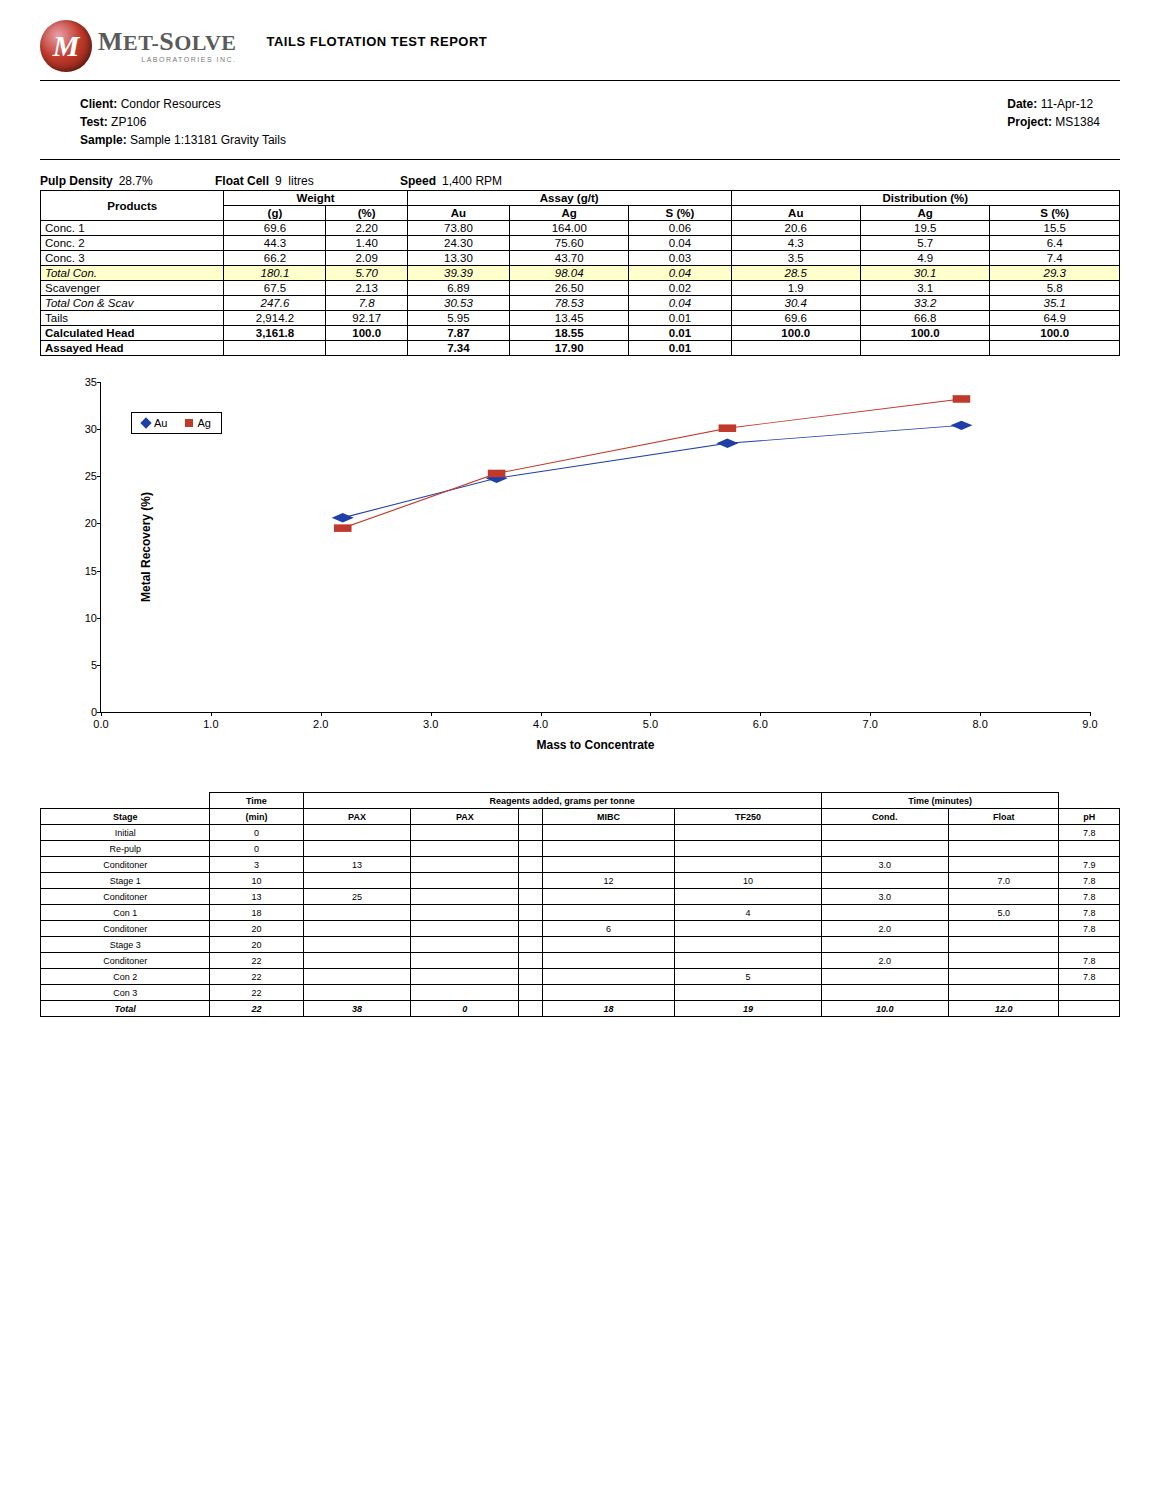M
MET-SOLVE
LABORATORIES INC.
TAILS FLOTATION TEST REPORT
Client: Condor Resources
Test: ZP106
Sample: Sample 1:13181 Gravity Tails
Date: 11-Apr-12
Project: MS1384
Pulp Density 28.7%
Float Cell 9 litres
Speed 1,400 RPM
| Products | Weight | Assay (g/t) | Distribution (%) |
| --- | --- | --- | --- |
| (g) | (%) | Au | Ag | S (%) | Au | Ag | S (%) |
| Conc. 1 | 69.6 | 2.20 | 73.80 | 164.00 | 0.06 | 20.6 | 19.5 | 15.5 |
| Conc. 2 | 44.3 | 1.40 | 24.30 | 75.60 | 0.04 | 4.3 | 5.7 | 6.4 |
| Conc. 3 | 66.2 | 2.09 | 13.30 | 43.70 | 0.03 | 3.5 | 4.9 | 7.4 |
| Total Con. | 180.1 | 5.70 | 39.39 | 98.04 | 0.04 | 28.5 | 30.1 | 29.3 |
| Scavenger | 67.5 | 2.13 | 6.89 | 26.50 | 0.02 | 1.9 | 3.1 | 5.8 |
| Total Con & Scav | 247.6 | 7.8 | 30.53 | 78.53 | 0.04 | 30.4 | 33.2 | 35.1 |
| Tails | 2,914.2 | 92.17 | 5.95 | 13.45 | 0.01 | 69.6 | 66.8 | 64.9 |
| Calculated Head | 3,161.8 | 100.0 | 7.87 | 18.55 | 0.01 | 100.0 | 100.0 | 100.0 |
| Assayed Head | | | 7.34 | 17.90 | 0.01 | | | |
Metal Recovery (%)
0
5
10
15
20
25
30
35
0.0
1.0
2.0
3.0
4.0
5.0
6.0
7.0
8.0
9.0
Mass to Concentrate
Au Ag
| | Time | Reagents added, grams per tonne | Time (minutes) | |
| Stage | (min) | PAX | PAX | | MIBC | TF250 | Cond. | Float | pH |
| Initial | 0 | | | | | | | | 7.8 |
| Re-pulp | 0 | | | | | | | | |
| Conditoner | 3 | 13 | | | | | 3.0 | | 7.9 |
| Stage 1 | 10 | | | | 12 | 10 | | 7.0 | 7.8 |
| Conditoner | 13 | 25 | | | | | 3.0 | | 7.8 |
| Con 1 | 18 | | | | | 4 | | 5.0 | 7.8 |
| Conditoner | 20 | | | | 6 | | 2.0 | | 7.8 |
| Stage 3 | 20 | | | | | | | | |
| Conditoner | 22 | | | | | | 2.0 | | 7.8 |
| Con 2 | 22 | | | | | 5 | | | 7.8 |
| Con 3 | 22 | | | | | | | | |
| Total | 22 | 38 | 0 | | 18 | 19 | 10.0 | 12.0 | |